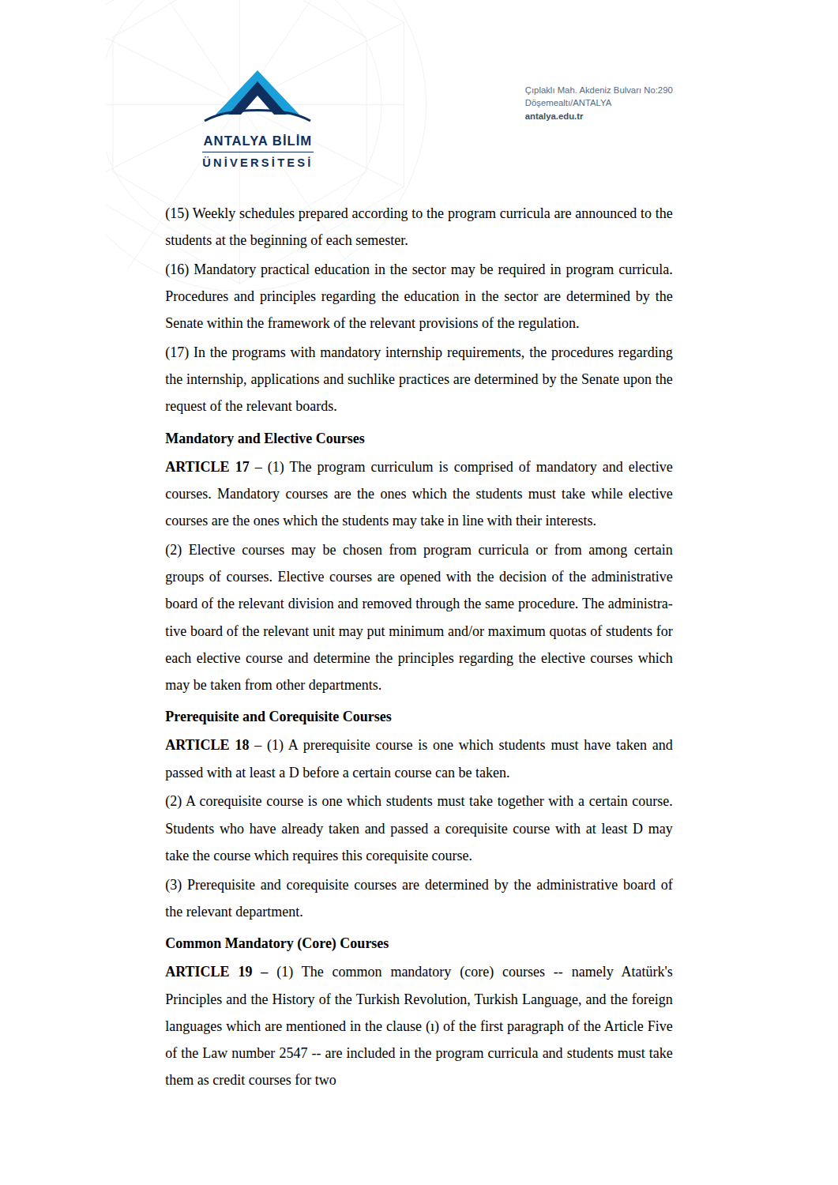ANTALYA BİLİM
ÜNİVERSİTESİ
Çıplaklı Mah. Akdeniz Bulvarı No:290
Döşemealtı/ANTALYA
antalya.edu.tr
(15) Weekly schedules prepared according to the program curricula are announced to the students at the beginning of each semester.
(16) Mandatory practical education in the sector may be required in program curricula. Procedures and principles regarding the education in the sector are determined by the Senate within the framework of the relevant provisions of the regulation.
(17) In the programs with mandatory internship requirements, the procedures regarding the internship, applications and suchlike practices are determined by the Senate upon the request of the relevant boards.
Mandatory and Elective Courses
ARTICLE 17 – (1) The program curriculum is comprised of mandatory and elective courses. Mandatory courses are the ones which the students must take while elective courses are the ones which the students may take in line with their interests.
(2) Elective courses may be chosen from program curricula or from among certain groups of courses. Elective courses are opened with the decision of the administrative board of the relevant division and removed through the same procedure. The administrative board of the relevant unit may put minimum and/or maximum quotas of students for each elective course and determine the principles regarding the elective courses which may be taken from other departments.
Prerequisite and Corequisite Courses
ARTICLE 18 – (1) A prerequisite course is one which students must have taken and passed with at least a D before a certain course can be taken.
(2) A corequisite course is one which students must take together with a certain course. Students who have already taken and passed a corequisite course with at least D may take the course which requires this corequisite course.
(3) Prerequisite and corequisite courses are determined by the administrative board of the relevant department.
Common Mandatory (Core) Courses
ARTICLE 19 – (1) The common mandatory (core) courses -- namely Atatürk's Principles and the History of the Turkish Revolution, Turkish Language, and the foreign languages which are mentioned in the clause (ı) of the first paragraph of the Article Five of the Law number 2547 -- are included in the program curricula and students must take them as credit courses for two